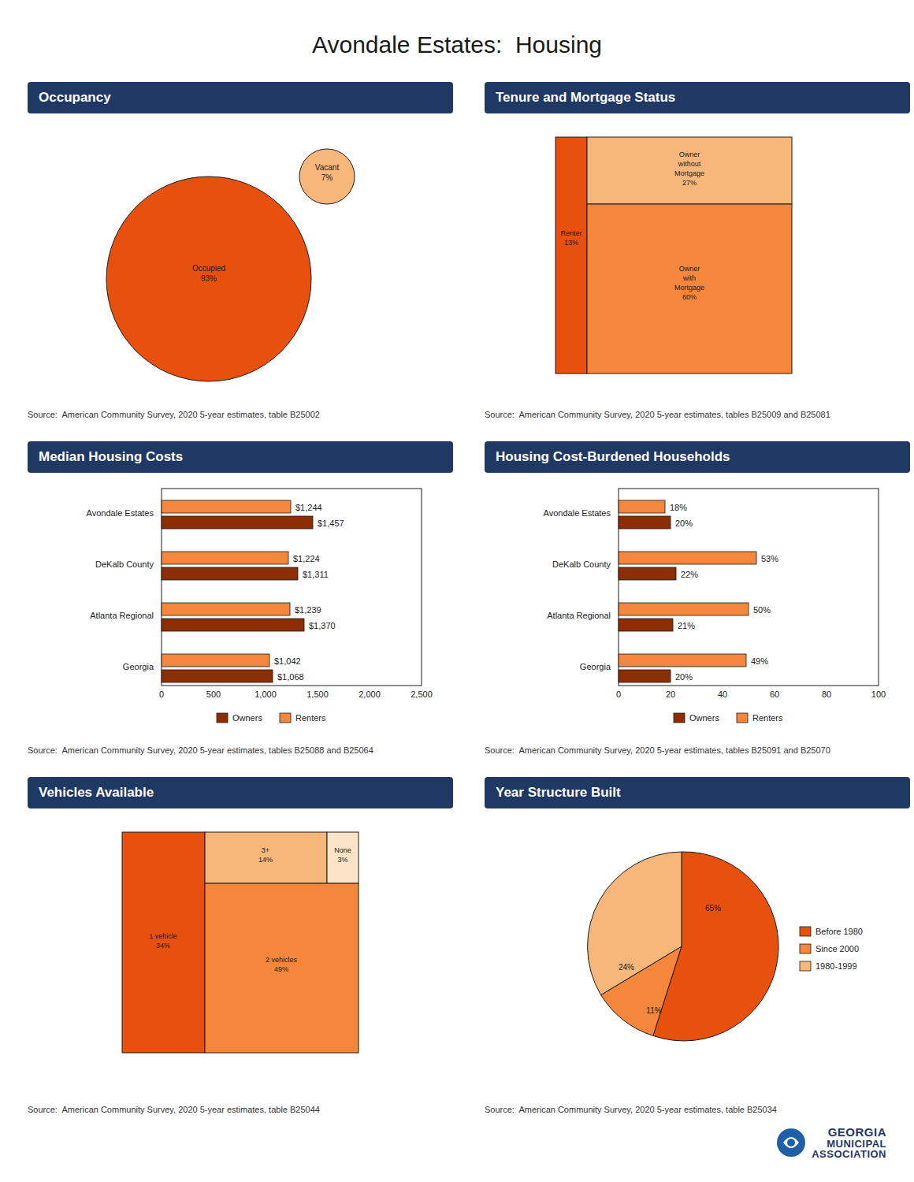Avondale Estates: Housing
Occupancy
Occupied 93% Vacant 7%
Source: American Community Survey, 2020 5-year estimates, table B25002
Tenure and Mortgage Status
Renter 13% Owner without Mortgage 27% Owner with Mortgage 60%
Source: American Community Survey, 2020 5-year estimates, tables B25009 and B25081
Median Housing Costs
Avondale Estates $1,244 $1,457 DeKalb County $1,224 $1,311 Atlanta Regional $1,239 $1,370 Georgia $1,042 $1,068 0 500 1,000 1,500 2,000 2,500 Owners Renters
Source: American Community Survey, 2020 5-year estimates, tables B25088 and B25064
Housing Cost-Burdened Households
Avondale Estates 18% 20% DeKalb County 53% 22% Atlanta Regional 50% 21% Georgia 49% 20% 0 20 40 60 80 100 Owners Renters
Source: American Community Survey, 2020 5-year estimates, tables B25091 and B25070
Vehicles Available
1 vehicle 34% 3+ 14% None 3% 2 vehicles 49%
Source: American Community Survey, 2020 5-year estimates, table B25044
Year Structure Built
65% 11% 24% Before 1980 Since 2000 1980-1999
Source: American Community Survey, 2020 5-year estimates, table B25034
GEORGIA
MUNICIPAL
ASSOCIATION